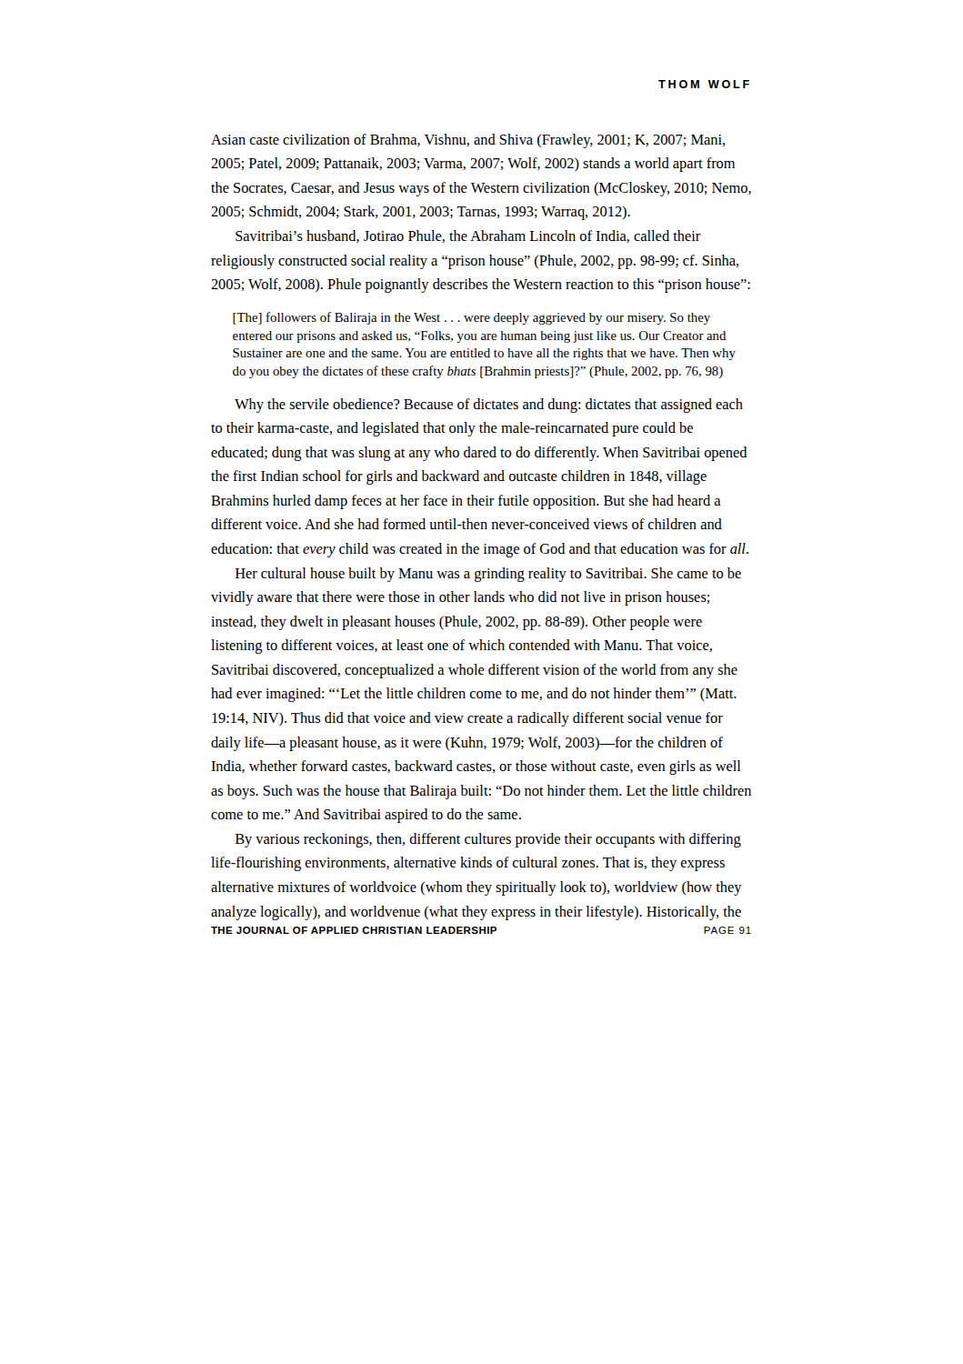THOM WOLF
Asian caste civilization of Brahma, Vishnu, and Shiva (Frawley, 2001; K, 2007; Mani, 2005; Patel, 2009; Pattanaik, 2003; Varma, 2007; Wolf, 2002) stands a world apart from the Socrates, Caesar, and Jesus ways of the Western civilization (McCloskey, 2010; Nemo, 2005; Schmidt, 2004; Stark, 2001, 2003; Tarnas, 1993; Warraq, 2012).
Savitribai’s husband, Jotirao Phule, the Abraham Lincoln of India, called their religiously constructed social reality a “prison house” (Phule, 2002, pp. 98-99; cf. Sinha, 2005; Wolf, 2008). Phule poignantly describes the Western reaction to this “prison house”:
[The] followers of Baliraja in the West . . . were deeply aggrieved by our misery. So they entered our prisons and asked us, “Folks, you are human being just like us. Our Creator and Sustainer are one and the same. You are entitled to have all the rights that we have. Then why do you obey the dictates of these crafty bhats [Brahmin priests]?” (Phule, 2002, pp. 76, 98)
Why the servile obedience? Because of dictates and dung: dictates that assigned each to their karma-caste, and legislated that only the male-reincarnated pure could be educated; dung that was slung at any who dared to do differently. When Savitribai opened the first Indian school for girls and backward and outcaste children in 1848, village Brahmins hurled damp feces at her face in their futile opposition. But she had heard a different voice. And she had formed until-then never-conceived views of children and education: that every child was created in the image of God and that education was for all.
Her cultural house built by Manu was a grinding reality to Savitribai. She came to be vividly aware that there were those in other lands who did not live in prison houses; instead, they dwelt in pleasant houses (Phule, 2002, pp. 88-89). Other people were listening to different voices, at least one of which contended with Manu. That voice, Savitribai discovered, conceptualized a whole different vision of the world from any she had ever imagined: “‘Let the little children come to me, and do not hinder them’” (Matt. 19:14, NIV). Thus did that voice and view create a radically different social venue for daily life—a pleasant house, as it were (Kuhn, 1979; Wolf, 2003)—for the children of India, whether forward castes, backward castes, or those without caste, even girls as well as boys. Such was the house that Baliraja built: “Do not hinder them. Let the little children come to me.” And Savitribai aspired to do the same.
By various reckonings, then, different cultures provide their occupants with differing life-flourishing environments, alternative kinds of cultural zones. That is, they express alternative mixtures of worldvoice (whom they spiritually look to), worldview (how they analyze logically), and worldvenue (what they express in their lifestyle). Historically, the
THE JOURNAL OF APPLIED CHRISTIAN LEADERSHIP PAGE 91